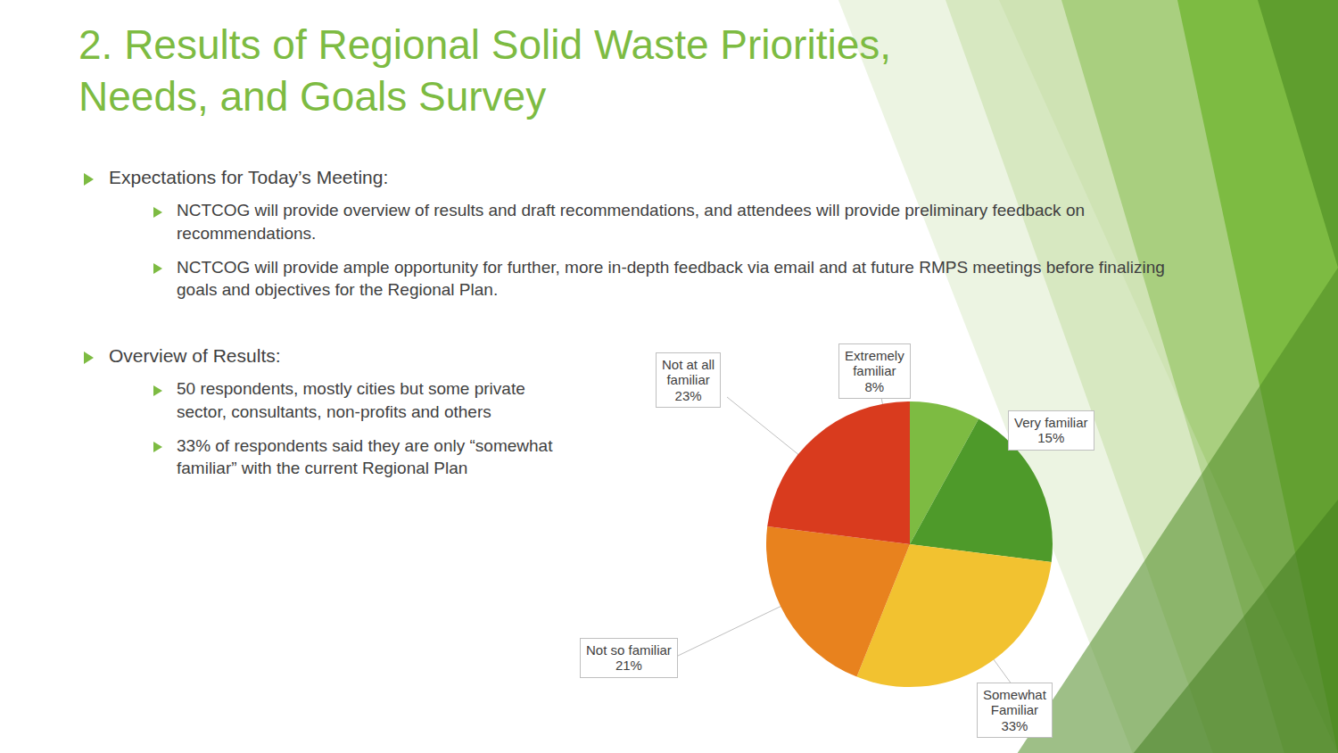2. Results of Regional Solid Waste Priorities, Needs, and Goals Survey
Expectations for Today’s Meeting:
NCTCOG will provide overview of results and draft recommendations, and attendees will provide preliminary feedback on recommendations.
NCTCOG will provide ample opportunity for further, more in-depth feedback via email and at future RMPS meetings before finalizing goals and objectives for the Regional Plan.
Overview of Results:
50 respondents, mostly cities but some private sector, consultants, non-profits and others
33% of respondents said they are only “somewhat familiar” with the current Regional Plan
Extremely
familiar
8%
Very familiar
15%
Somewhat
Familiar
33%
Not so familiar
21%
Not at all
familiar
23%